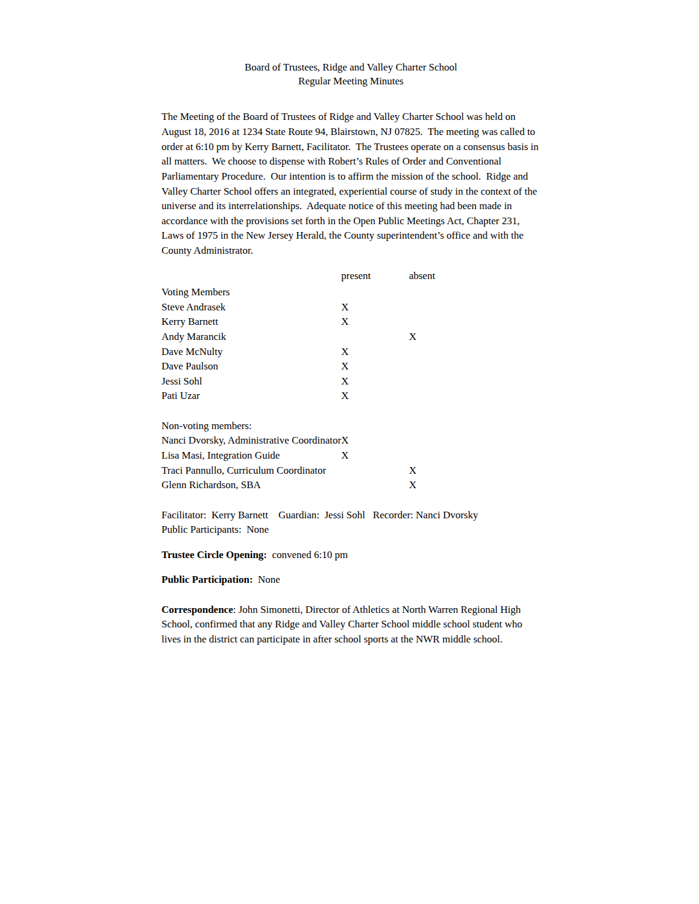Board of Trustees, Ridge and Valley Charter School Regular Meeting Minutes
The Meeting of the Board of Trustees of Ridge and Valley Charter School was held on August 18, 2016 at 1234 State Route 94, Blairstown, NJ 07825. The meeting was called to order at 6:10 pm by Kerry Barnett, Facilitator. The Trustees operate on a consensus basis in all matters. We choose to dispense with Robert’s Rules of Order and Conventional Parliamentary Procedure. Our intention is to affirm the mission of the school. Ridge and Valley Charter School offers an integrated, experiential course of study in the context of the universe and its interrelationships. Adequate notice of this meeting had been made in accordance with the provisions set forth in the Open Public Meetings Act, Chapter 231, Laws of 1975 in the New Jersey Herald, the County superintendent’s office and with the County Administrator.
| | present | absent |
| Voting Members | | |
| Steve Andrasek | X | |
| Kerry Barnett | X | |
| Andy Marancik | | X |
| Dave McNulty | X | |
| Dave Paulson | X | |
| Jessi Sohl | X | |
| Pati Uzar | X | |
| Non-voting members: | | |
| Nanci Dvorsky, Administrative Coordinator | X | |
| Lisa Masi, Integration Guide | X | |
| Traci Pannullo, Curriculum Coordinator | | X |
| Glenn Richardson, SBA | | X |
Facilitator: Kerry Barnett Guardian: Jessi Sohl Recorder: Nanci Dvorsky
Public Participants: None
Trustee Circle Opening: convened 6:10 pm
Public Participation: None
Correspondence: John Simonetti, Director of Athletics at North Warren Regional High School, confirmed that any Ridge and Valley Charter School middle school student who lives in the district can participate in after school sports at the NWR middle school.